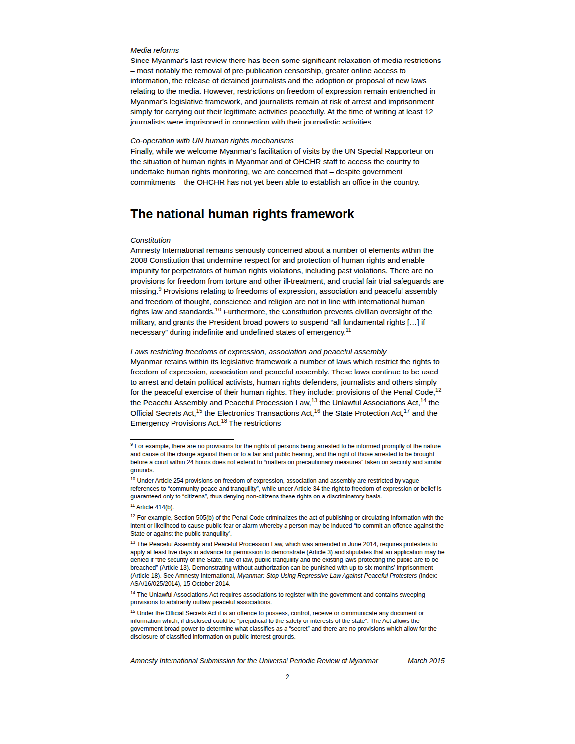Media reforms
Since Myanmar's last review there has been some significant relaxation of media restrictions – most notably the removal of pre-publication censorship, greater online access to information, the release of detained journalists and the adoption or proposal of new laws relating to the media. However, restrictions on freedom of expression remain entrenched in Myanmar's legislative framework, and journalists remain at risk of arrest and imprisonment simply for carrying out their legitimate activities peacefully. At the time of writing at least 12 journalists were imprisoned in connection with their journalistic activities.
Co-operation with UN human rights mechanisms
Finally, while we welcome Myanmar's facilitation of visits by the UN Special Rapporteur on the situation of human rights in Myanmar and of OHCHR staff to access the country to undertake human rights monitoring, we are concerned that – despite government commitments – the OHCHR has not yet been able to establish an office in the country.
The national human rights framework
Constitution
Amnesty International remains seriously concerned about a number of elements within the 2008 Constitution that undermine respect for and protection of human rights and enable impunity for perpetrators of human rights violations, including past violations. There are no provisions for freedom from torture and other ill-treatment, and crucial fair trial safeguards are missing.9 Provisions relating to freedoms of expression, association and peaceful assembly and freedom of thought, conscience and religion are not in line with international human rights law and standards.10 Furthermore, the Constitution prevents civilian oversight of the military, and grants the President broad powers to suspend “all fundamental rights […] if necessary” during indefinite and undefined states of emergency.11
Laws restricting freedoms of expression, association and peaceful assembly
Myanmar retains within its legislative framework a number of laws which restrict the rights to freedom of expression, association and peaceful assembly. These laws continue to be used to arrest and detain political activists, human rights defenders, journalists and others simply for the peaceful exercise of their human rights. They include: provisions of the Penal Code,12 the Peaceful Assembly and Peaceful Procession Law,13 the Unlawful Associations Act,14 the Official Secrets Act,15 the Electronics Transactions Act,16 the State Protection Act,17 and the Emergency Provisions Act.18 The restrictions
9 For example, there are no provisions for the rights of persons being arrested to be informed promptly of the nature and cause of the charge against them or to a fair and public hearing, and the right of those arrested to be brought before a court within 24 hours does not extend to “matters on precautionary measures” taken on security and similar grounds.
10 Under Article 254 provisions on freedom of expression, association and assembly are restricted by vague references to “community peace and tranquility”, while under Article 34 the right to freedom of expression or belief is guaranteed only to “citizens”, thus denying non-citizens these rights on a discriminatory basis.
11 Article 414(b).
12 For example, Section 505(b) of the Penal Code criminalizes the act of publishing or circulating information with the intent or likelihood to cause public fear or alarm whereby a person may be induced “to commit an offence against the State or against the public tranquility”.
13 The Peaceful Assembly and Peaceful Procession Law, which was amended in June 2014, requires protesters to apply at least five days in advance for permission to demonstrate (Article 3) and stipulates that an application may be denied if “the security of the State, rule of law, public tranquility and the existing laws protecting the public are to be breached” (Article 13). Demonstrating without authorization can be punished with up to six months’ imprisonment (Article 18). See Amnesty International, Myanmar: Stop Using Repressive Law Against Peaceful Protesters (Index: ASA/16/025/2014), 15 October 2014.
14 The Unlawful Associations Act requires associations to register with the government and contains sweeping provisions to arbitrarily outlaw peaceful associations.
15 Under the Official Secrets Act it is an offence to possess, control, receive or communicate any document or information which, if disclosed could be “prejudicial to the safety or interests of the state”. The Act allows the government broad power to determine what classifies as a “secret” and there are no provisions which allow for the disclosure of classified information on public interest grounds.
Amnesty International Submission for the Universal Periodic Review of Myanmar March 2015
2